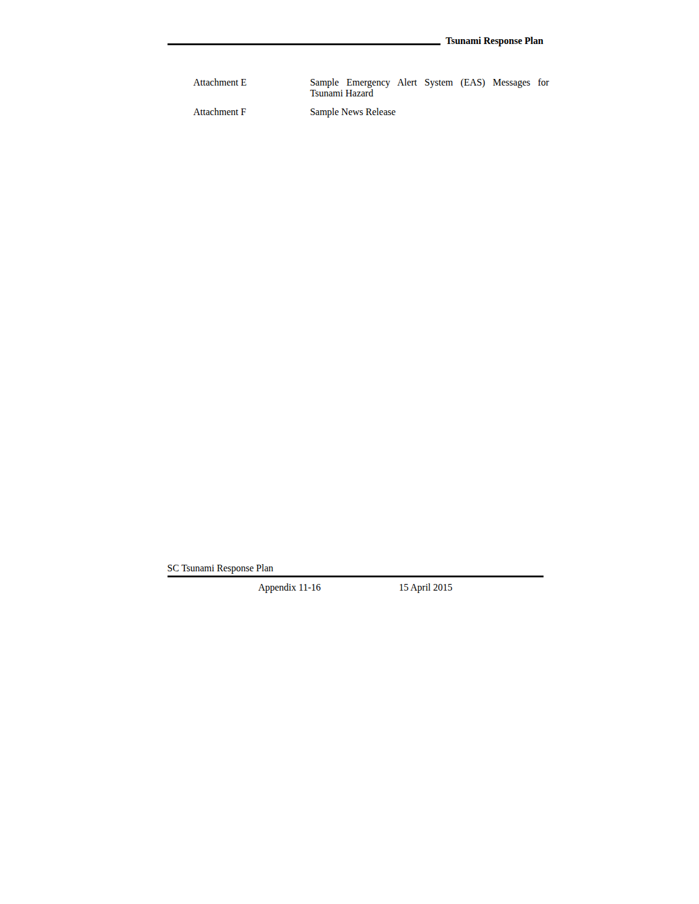Tsunami Response Plan
| Attachment E | Sample Emergency Alert System (EAS) Messages for Tsunami Hazard |
| Attachment F | Sample News Release |
SC Tsunami Response Plan
Appendix 11-16 15 April 2015